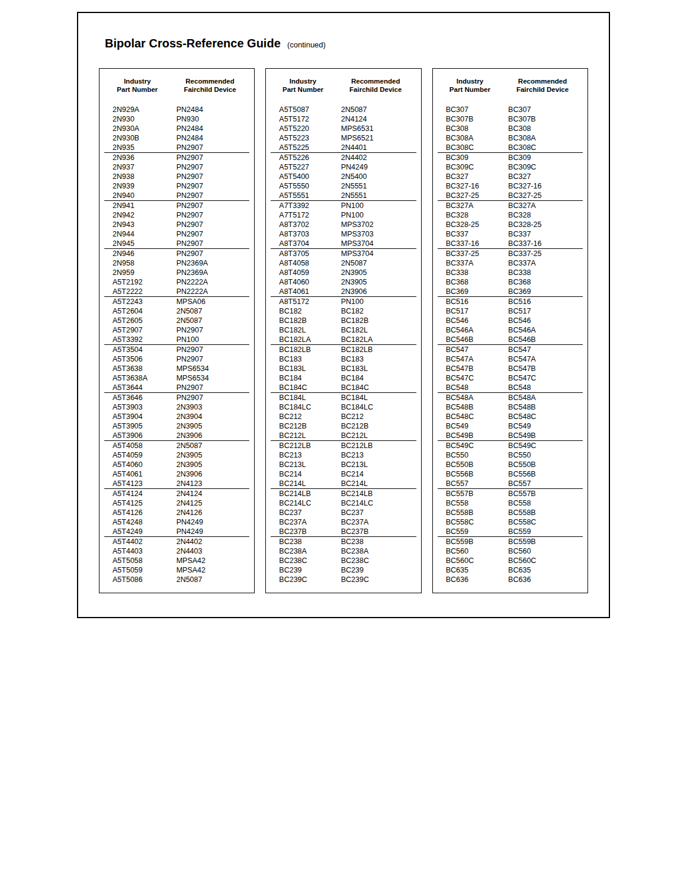Bipolar Cross-Reference Guide (continued)
| Industry Part Number | Recommended Fairchild Device |
| --- | --- |
| 2N929A | PN2484 |
| 2N930 | PN930 |
| 2N930A | PN2484 |
| 2N930B | PN2484 |
| 2N935 | PN2907 |
| 2N936 | PN2907 |
| 2N937 | PN2907 |
| 2N938 | PN2907 |
| 2N939 | PN2907 |
| 2N940 | PN2907 |
| 2N941 | PN2907 |
| 2N942 | PN2907 |
| 2N943 | PN2907 |
| 2N944 | PN2907 |
| 2N945 | PN2907 |
| 2N946 | PN2907 |
| 2N958 | PN2369A |
| 2N959 | PN2369A |
| A5T2192 | PN2222A |
| A5T2222 | PN2222A |
| A5T2243 | MPSA06 |
| A5T2604 | 2N5087 |
| A5T2605 | 2N5087 |
| A5T2907 | PN2907 |
| A5T3392 | PN100 |
| A5T3504 | PN2907 |
| A5T3506 | PN2907 |
| A5T3638 | MPS6534 |
| A5T3638A | MPS6534 |
| A5T3644 | PN2907 |
| A5T3646 | PN2907 |
| A5T3903 | 2N3903 |
| A5T3904 | 2N3904 |
| A5T3905 | 2N3905 |
| A5T3906 | 2N3906 |
| A5T4058 | 2N5087 |
| A5T4059 | 2N3905 |
| A5T4060 | 2N3905 |
| A5T4061 | 2N3906 |
| A5T4123 | 2N4123 |
| A5T4124 | 2N4124 |
| A5T4125 | 2N4125 |
| A5T4126 | 2N4126 |
| A5T4248 | PN4249 |
| A5T4249 | PN4249 |
| A5T4402 | 2N4402 |
| A5T4403 | 2N4403 |
| A5T5058 | MPSA42 |
| A5T5059 | MPSA42 |
| A5T5086 | 2N5087 |
| Industry Part Number | Recommended Fairchild Device |
| --- | --- |
| A5T5087 | 2N5087 |
| A5T5172 | 2N4124 |
| A5T5220 | MPS6531 |
| A5T5223 | MPS6521 |
| A5T5225 | 2N4401 |
| A5T5226 | 2N4402 |
| A5T5227 | PN4249 |
| A5T5400 | 2N5400 |
| A5T5550 | 2N5551 |
| A5T5551 | 2N5551 |
| A7T3392 | PN100 |
| A7T5172 | PN100 |
| A8T3702 | MPS3702 |
| A8T3703 | MPS3703 |
| A8T3704 | MPS3704 |
| A8T3705 | MPS3704 |
| A8T4058 | 2N5087 |
| A8T4059 | 2N3905 |
| A8T4060 | 2N3905 |
| A8T4061 | 2N3906 |
| A8T5172 | PN100 |
| BC182 | BC182 |
| BC182B | BC182B |
| BC182L | BC182L |
| BC182LA | BC182LA |
| BC182LB | BC182LB |
| BC183 | BC183 |
| BC183L | BC183L |
| BC184 | BC184 |
| BC184C | BC184C |
| BC184L | BC184L |
| BC184LC | BC184LC |
| BC212 | BC212 |
| BC212B | BC212B |
| BC212L | BC212L |
| BC212LB | BC212LB |
| BC213 | BC213 |
| BC213L | BC213L |
| BC214 | BC214 |
| BC214L | BC214L |
| BC214LB | BC214LB |
| BC214LC | BC214LC |
| BC237 | BC237 |
| BC237A | BC237A |
| BC237B | BC237B |
| BC238 | BC238 |
| BC238A | BC238A |
| BC238C | BC238C |
| BC239 | BC239 |
| BC239C | BC239C |
| Industry Part Number | Recommended Fairchild Device |
| --- | --- |
| BC307 | BC307 |
| BC307B | BC307B |
| BC308 | BC308 |
| BC308A | BC308A |
| BC308C | BC308C |
| BC309 | BC309 |
| BC309C | BC309C |
| BC327 | BC327 |
| BC327-16 | BC327-16 |
| BC327-25 | BC327-25 |
| BC327A | BC327A |
| BC328 | BC328 |
| BC328-25 | BC328-25 |
| BC337 | BC337 |
| BC337-16 | BC337-16 |
| BC337-25 | BC337-25 |
| BC337A | BC337A |
| BC338 | BC338 |
| BC368 | BC368 |
| BC369 | BC369 |
| BC516 | BC516 |
| BC517 | BC517 |
| BC546 | BC546 |
| BC546A | BC546A |
| BC546B | BC546B |
| BC547 | BC547 |
| BC547A | BC547A |
| BC547B | BC547B |
| BC547C | BC547C |
| BC548 | BC548 |
| BC548A | BC548A |
| BC548B | BC548B |
| BC548C | BC548C |
| BC549 | BC549 |
| BC549B | BC549B |
| BC549C | BC549C |
| BC550 | BC550 |
| BC550B | BC550B |
| BC556B | BC556B |
| BC557 | BC557 |
| BC557B | BC557B |
| BC558 | BC558 |
| BC558B | BC558B |
| BC558C | BC558C |
| BC559 | BC559 |
| BC559B | BC559B |
| BC560 | BC560 |
| BC560C | BC560C |
| BC635 | BC635 |
| BC636 | BC636 |